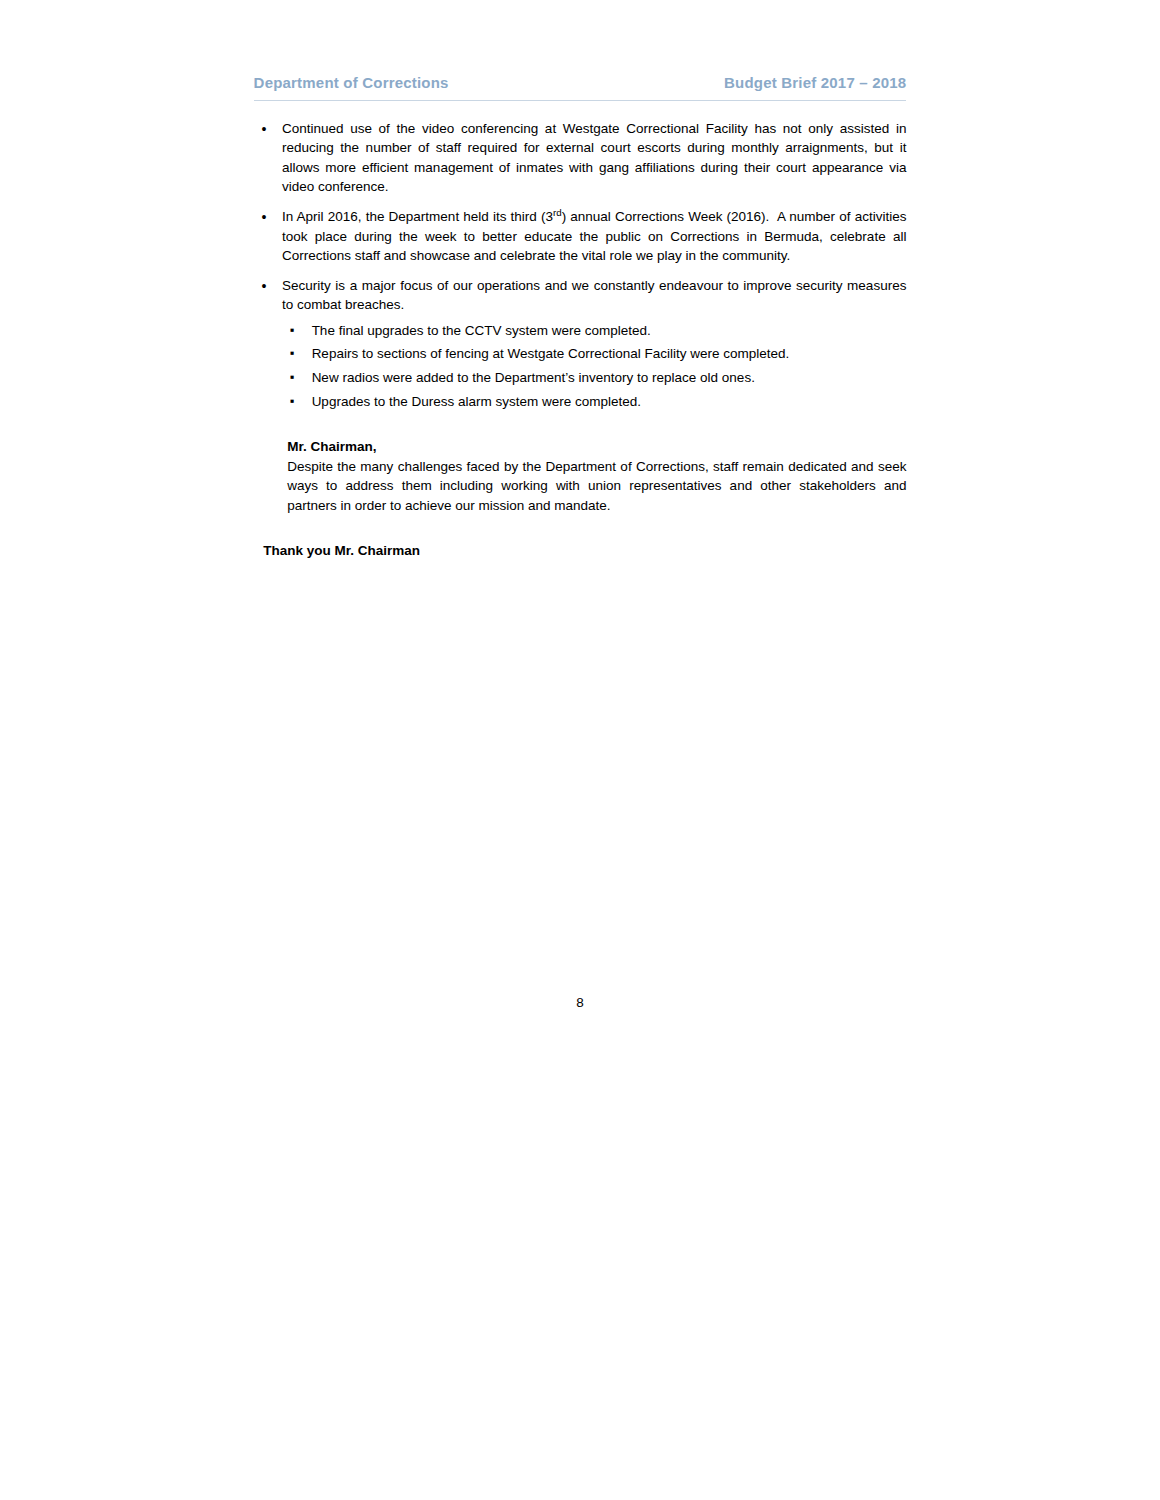Department of Corrections
Budget Brief 2017 – 2018
Continued use of the video conferencing at Westgate Correctional Facility has not only assisted in reducing the number of staff required for external court escorts during monthly arraignments, but it allows more efficient management of inmates with gang affiliations during their court appearance via video conference.
In April 2016, the Department held its third (3rd) annual Corrections Week (2016). A number of activities took place during the week to better educate the public on Corrections in Bermuda, celebrate all Corrections staff and showcase and celebrate the vital role we play in the community.
Security is a major focus of our operations and we constantly endeavour to improve security measures to combat breaches.
The final upgrades to the CCTV system were completed.
Repairs to sections of fencing at Westgate Correctional Facility were completed.
New radios were added to the Department’s inventory to replace old ones.
Upgrades to the Duress alarm system were completed.
Mr. Chairman,
Despite the many challenges faced by the Department of Corrections, staff remain dedicated and seek ways to address them including working with union representatives and other stakeholders and partners in order to achieve our mission and mandate.
Thank you Mr. Chairman
8